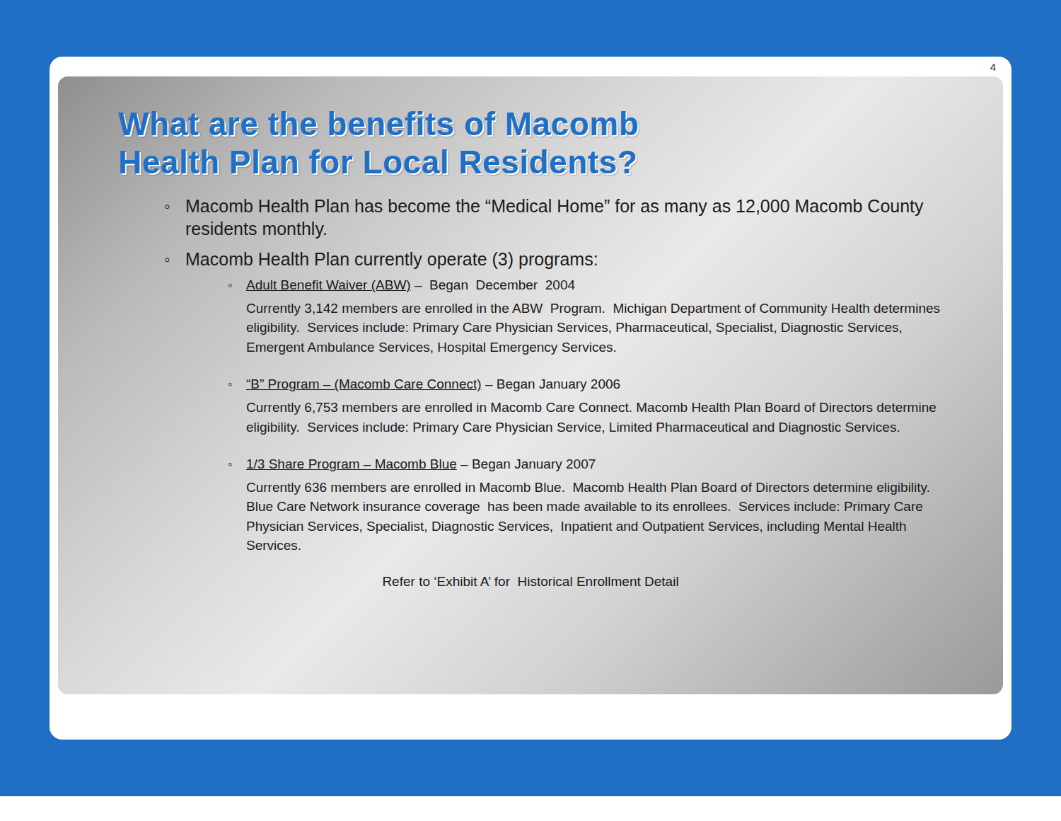4
What are the benefits of Macomb
Health Plan for Local Residents?
Macomb Health Plan has become the “Medical Home” for as many as 12,000 Macomb County residents monthly.
Macomb Health Plan currently operate (3) programs:
Adult Benefit Waiver (ABW) – Began December 2004 Currently 3,142 members are enrolled in the ABW Program. Michigan Department of Community Health determines eligibility. Services include: Primary Care Physician Services, Pharmaceutical, Specialist, Diagnostic Services, Emergent Ambulance Services, Hospital Emergency Services.
“B” Program – (Macomb Care Connect) – Began January 2006 Currently 6,753 members are enrolled in Macomb Care Connect. Macomb Health Plan Board of Directors determine eligibility. Services include: Primary Care Physician Service, Limited Pharmaceutical and Diagnostic Services.
1/3 Share Program – Macomb Blue – Began January 2007 Currently 636 members are enrolled in Macomb Blue. Macomb Health Plan Board of Directors determine eligibility. Blue Care Network insurance coverage has been made available to its enrollees. Services include: Primary Care Physician Services, Specialist, Diagnostic Services, Inpatient and Outpatient Services, including Mental Health Services.
Refer to ‘Exhibit A’ for Historical Enrollment Detail